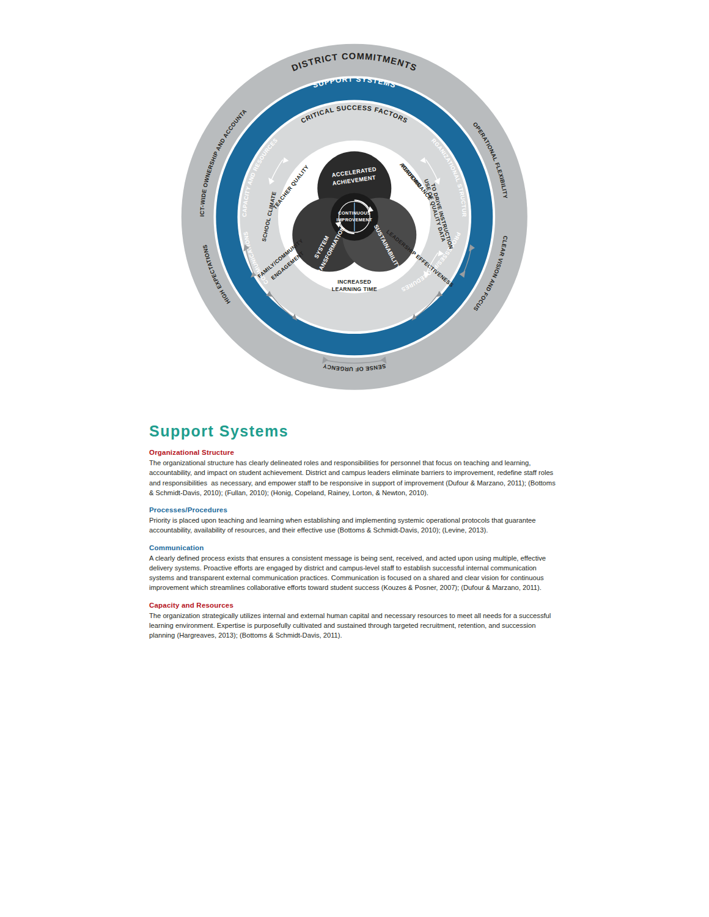DISTRICT COMMITMENTS SUPPORT SYSTEMS CRITICAL SUCCESS FACTORS DISTRICT-WIDE OWNERSHIP AND ACCOUNTABILITY OPERATIONAL FLEXIBILITY CLEAR VISION AND FOCUS SENSE OF URGENCY HIGH EXPECTATIONS ORGANIZATIONAL STRUCTURE PROCESSES/PROCEDURES COMMUNICATIONS CAPACITY AND RESOURCES TEACHER QUALITY SCHOOL CLIMATE FAMILY/COMMUNITY ENGAGEMENT INCREASED LEARNING TIME LEADERSHIP EFFECTIVENESS USE OF QUALITY DATA TO DRIVE INSTRUCTION ACADEMIC PERFORMANCE ACCELERATED ACHIEVEMENT SYSTEM TRANSFORMATION SUSTAINABILITY CONTINUOUS IMPROVEMENT
Support Systems
Organizational Structure
The organizational structure has clearly delineated roles and responsibilities for personnel that focus on teaching and learning, accountability, and impact on student achievement. District and campus leaders eliminate barriers to improvement, redefine staff roles and responsibilities as necessary, and empower staff to be responsive in support of improvement (Dufour & Marzano, 2011); (Bottoms & Schmidt-Davis, 2010); (Fullan, 2010); (Honig, Copeland, Rainey, Lorton, & Newton, 2010).
Processes/Procedures
Priority is placed upon teaching and learning when establishing and implementing systemic operational protocols that guarantee accountability, availability of resources, and their effective use (Bottoms & Schmidt-Davis, 2010); (Levine, 2013).
Communication
A clearly defined process exists that ensures a consistent message is being sent, received, and acted upon using multiple, effective delivery systems. Proactive efforts are engaged by district and campus-level staff to establish successful internal communication systems and transparent external communication practices. Communication is focused on a shared and clear vision for continuous improvement which streamlines collaborative efforts toward student success (Kouzes & Posner, 2007); (Dufour & Marzano, 2011).
Capacity and Resources
The organization strategically utilizes internal and external human capital and necessary resources to meet all needs for a successful learning environment. Expertise is purposefully cultivated and sustained through targeted recruitment, retention, and succession planning (Hargreaves, 2013); (Bottoms & Schmidt-Davis, 2011).